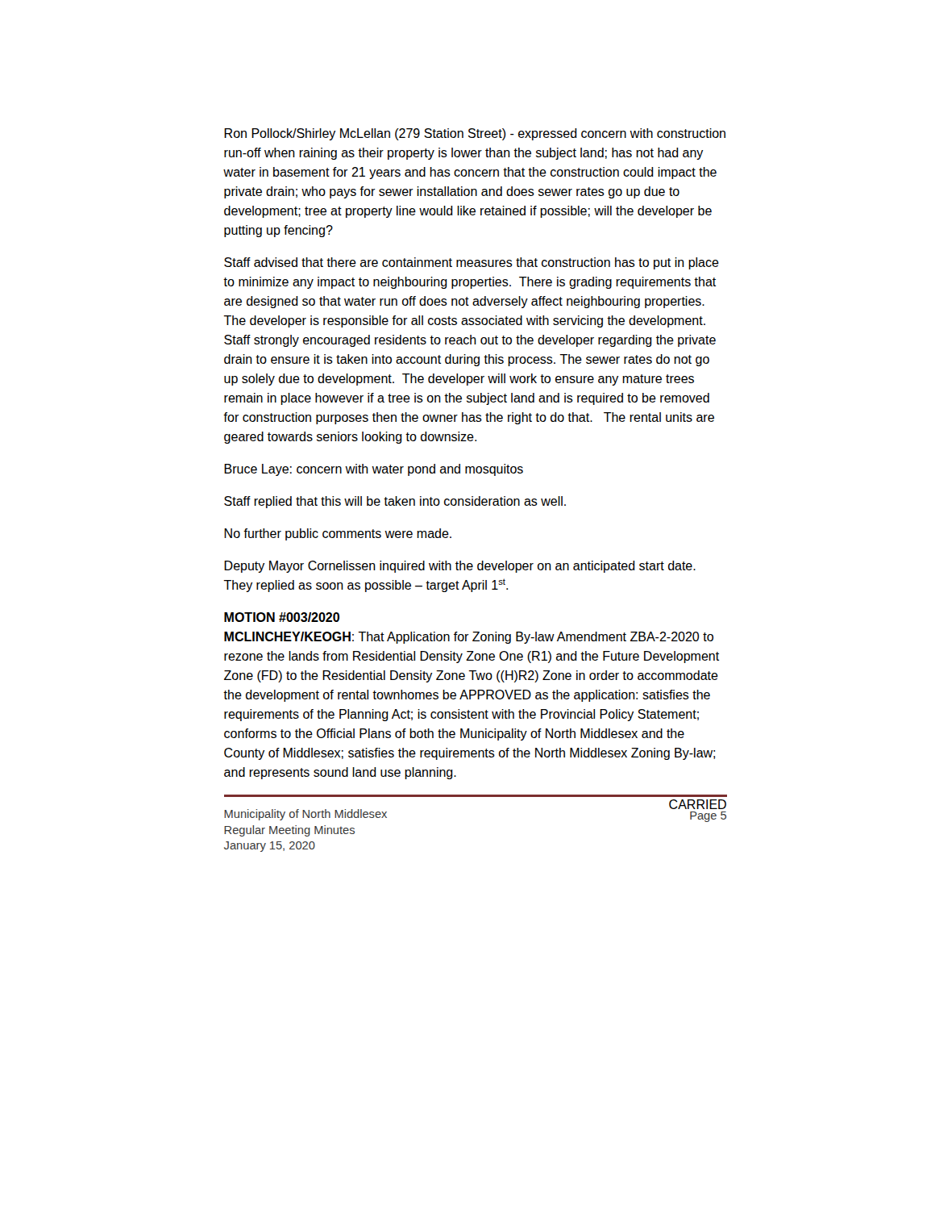Ron Pollock/Shirley McLellan (279 Station Street) - expressed concern with construction run-off when raining as their property is lower than the subject land; has not had any water in basement for 21 years and has concern that the construction could impact the private drain; who pays for sewer installation and does sewer rates go up due to development; tree at property line would like retained if possible; will the developer be putting up fencing?
Staff advised that there are containment measures that construction has to put in place to minimize any impact to neighbouring properties. There is grading requirements that are designed so that water run off does not adversely affect neighbouring properties. The developer is responsible for all costs associated with servicing the development. Staff strongly encouraged residents to reach out to the developer regarding the private drain to ensure it is taken into account during this process. The sewer rates do not go up solely due to development. The developer will work to ensure any mature trees remain in place however if a tree is on the subject land and is required to be removed for construction purposes then the owner has the right to do that. The rental units are geared towards seniors looking to downsize.
Bruce Laye: concern with water pond and mosquitos
Staff replied that this will be taken into consideration as well.
No further public comments were made.
Deputy Mayor Cornelissen inquired with the developer on an anticipated start date. They replied as soon as possible – target April 1st.
MOTION #003/2020
MCLINCHEY/KEOGH: That Application for Zoning By-law Amendment ZBA-2-2020 to rezone the lands from Residential Density Zone One (R1) and the Future Development Zone (FD) to the Residential Density Zone Two ((H)R2) Zone in order to accommodate the development of rental townhomes be APPROVED as the application: satisfies the requirements of the Planning Act; is consistent with the Provincial Policy Statement; conforms to the Official Plans of both the Municipality of North Middlesex and the County of Middlesex; satisfies the requirements of the North Middlesex Zoning By-law; and represents sound land use planning.
CARRIED
| Municipality of North Middlesex Regular Meeting Minutes January 15, 2020 | Page 5 |